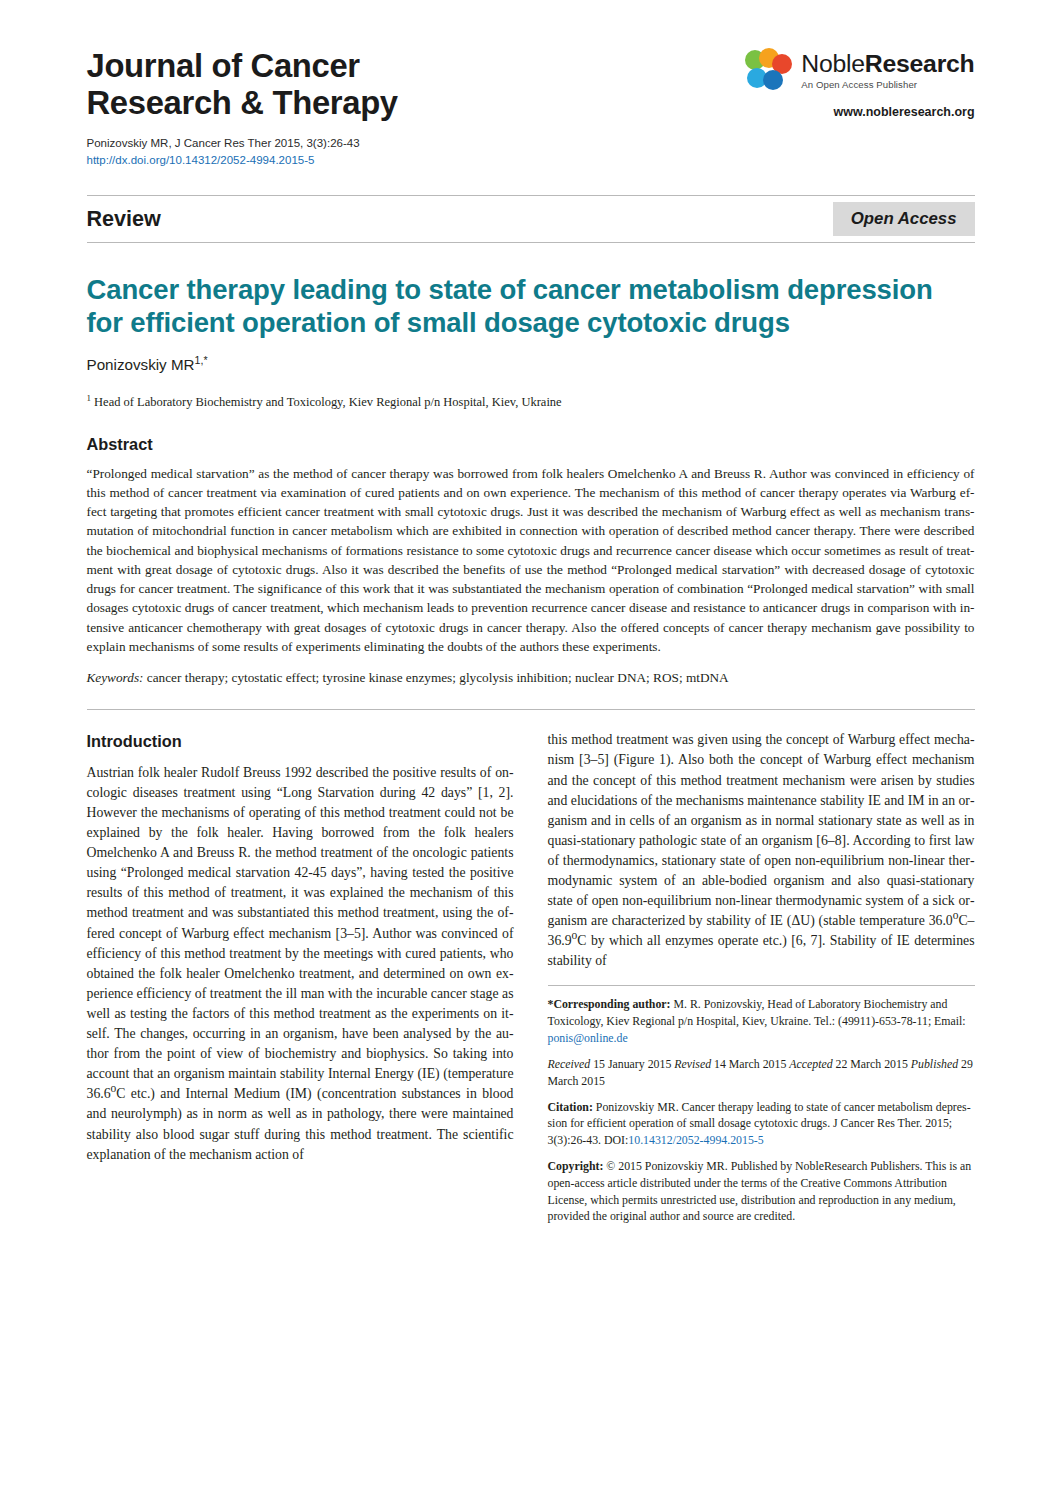Journal of Cancer
Research & Therapy
Ponizovskiy MR, J Cancer Res Ther 2015, 3(3):26-43
http://dx.doi.org/10.14312/2052-4994.2015-5
NobleResearch An Open Access Publisher
www.nobleresearch.org
Review
Open Access
Cancer therapy leading to state of cancer metabolism depression for efficient operation of small dosage cytotoxic drugs
Ponizovskiy MR1,*
1 Head of Laboratory Biochemistry and Toxicology, Kiev Regional p/n Hospital, Kiev, Ukraine
Abstract
“Prolonged medical starvation” as the method of cancer therapy was borrowed from folk healers Omelchenko A and Breuss R. Author was convinced in efficiency of this method of cancer treatment via examination of cured patients and on own experience. The mechanism of this method of cancer therapy operates via Warburg effect targeting that promotes efficient cancer treatment with small cytotoxic drugs. Just it was described the mechanism of Warburg effect as well as mechanism transmutation of mitochondrial function in cancer metabolism which are exhibited in connection with operation of described method cancer therapy. There were described the biochemical and biophysical mechanisms of formations resistance to some cytotoxic drugs and recurrence cancer disease which occur sometimes as result of treatment with great dosage of cytotoxic drugs. Also it was described the benefits of use the method “Prolonged medical starvation” with decreased dosage of cytotoxic drugs for cancer treatment. The significance of this work that it was substantiated the mechanism operation of combination “Prolonged medical starvation” with small dosages cytotoxic drugs of cancer treatment, which mechanism leads to prevention recurrence cancer disease and resistance to anticancer drugs in comparison with intensive anticancer chemotherapy with great dosages of cytotoxic drugs in cancer therapy. Also the offered concepts of cancer therapy mechanism gave possibility to explain mechanisms of some results of experiments eliminating the doubts of the authors these experiments.
Keywords: cancer therapy; cytostatic effect; tyrosine kinase enzymes; glycolysis inhibition; nuclear DNA; ROS; mtDNA
Introduction
Austrian folk healer Rudolf Breuss 1992 described the positive results of oncologic diseases treatment using “Long Starvation during 42 days” [1, 2]. However the mechanisms of operating of this method treatment could not be explained by the folk healer. Having borrowed from the folk healers Omelchenko A and Breuss R. the method treatment of the oncologic patients using “Prolonged medical starvation 42-45 days”, having tested the positive results of this method of treatment, it was explained the mechanism of this method treatment and was substantiated this method treatment, using the offered concept of Warburg effect mechanism [3–5]. Author was convinced of efficiency of this method treatment by the meetings with cured patients, who obtained the folk healer Omelchenko treatment, and determined on own experience efficiency of treatment the ill man with the incurable cancer stage as well as testing the factors of this method treatment as the experiments on itself. The changes, occurring in an organism, have been analysed by the author from the point of view of biochemistry and biophysics. So taking into account that an organism maintain stability Internal Energy (IE) (temperature 36.6oC etc.) and Internal Medium (IM) (concentration substances in blood and neurolymph) as in norm as well as in pathology, there were maintained stability also blood sugar stuff during this method treatment. The scientific explanation of the mechanism action of
this method treatment was given using the concept of Warburg effect mechanism [3–5] (Figure 1). Also both the concept of Warburg effect mechanism and the concept of this method treatment mechanism were arisen by studies and elucidations of the mechanisms maintenance stability IE and IM in an organism and in cells of an organism as in normal stationary state as well as in quasi-stationary pathologic state of an organism [6–8]. According to first law of thermodynamics, stationary state of open non-equilibrium non-linear thermodynamic system of an able-bodied organism and also quasi-stationary state of open non-equilibrium non-linear thermodynamic system of a sick organism are characterized by stability of IE (ΔU) (stable temperature 36.0oC–36.9oC by which all enzymes operate etc.) [6, 7]. Stability of IE determines stability of
*Corresponding author: M. R. Ponizovskiy, Head of Laboratory Biochemistry and Toxicology, Kiev Regional p/n Hospital, Kiev, Ukraine. Tel.: (49911)-653-78-11; Email: ponis@online.de
Received 15 January 2015 Revised 14 March 2015 Accepted 22 March 2015 Published 29 March 2015
Citation: Ponizovskiy MR. Cancer therapy leading to state of cancer metabolism depression for efficient operation of small dosage cytotoxic drugs. J Cancer Res Ther. 2015; 3(3):26-43. DOI:10.14312/2052-4994.2015-5
Copyright: © 2015 Ponizovskiy MR. Published by NobleResearch Publishers. This is an open-access article distributed under the terms of the Creative Commons Attribution License, which permits unrestricted use, distribution and reproduction in any medium, provided the original author and source are credited.